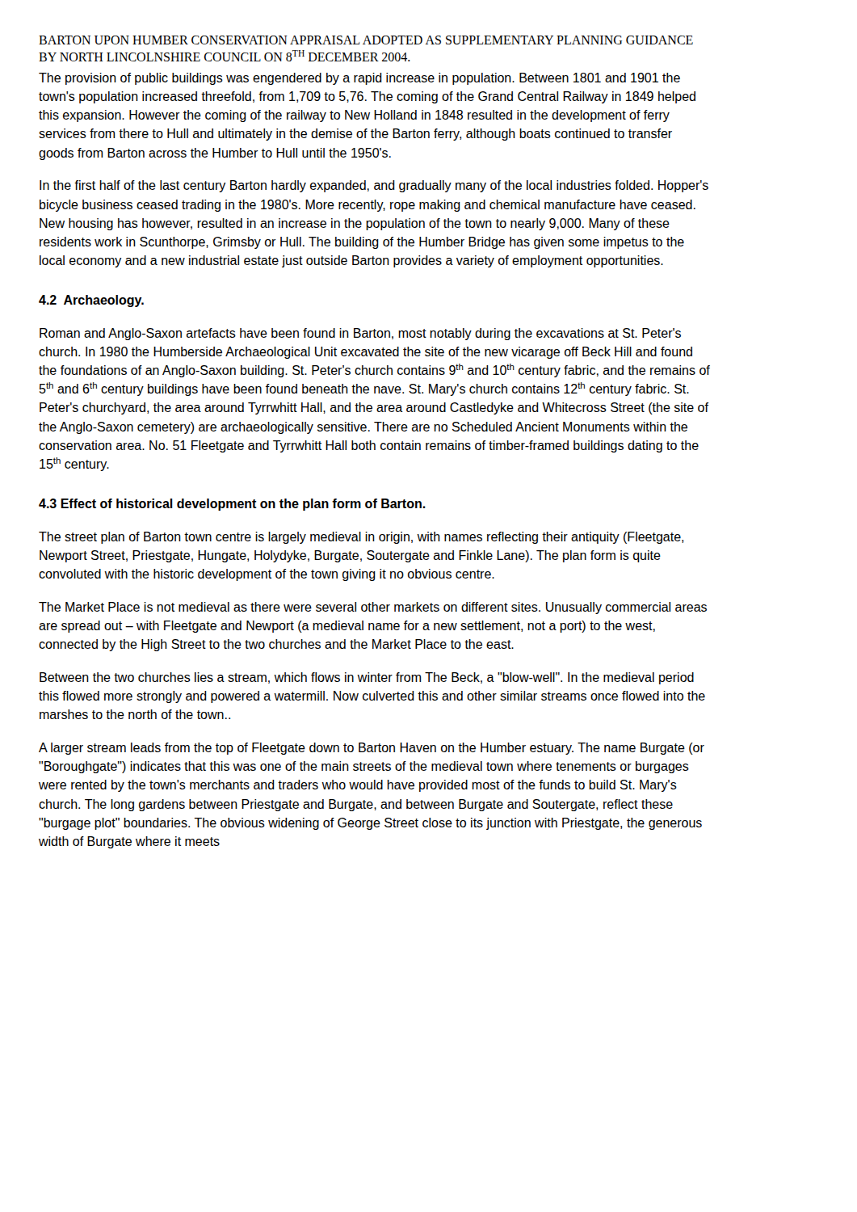BARTON UPON HUMBER CONSERVATION APPRAISAL ADOPTED AS SUPPLEMENTARY PLANNING GUIDANCE BY NORTH LINCOLNSHIRE COUNCIL ON 8TH DECEMBER 2004.
The provision of public buildings was engendered by a rapid increase in population. Between 1801 and 1901 the town's population increased threefold, from 1,709 to 5,76. The coming of the Grand Central Railway in 1849 helped this expansion. However the coming of the railway to New Holland in 1848 resulted in the development of ferry services from there to Hull and ultimately in the demise of the Barton ferry, although boats continued to transfer goods from Barton across the Humber to Hull until the 1950's.
In the first half of the last century Barton hardly expanded, and gradually many of the local industries folded. Hopper's bicycle business ceased trading in the 1980's. More recently, rope making and chemical manufacture have ceased. New housing has however, resulted in an increase in the population of the town to nearly 9,000. Many of these residents work in Scunthorpe, Grimsby or Hull. The building of the Humber Bridge has given some impetus to the local economy and a new industrial estate just outside Barton provides a variety of employment opportunities.
4.2 Archaeology.
Roman and Anglo-Saxon artefacts have been found in Barton, most notably during the excavations at St. Peter's church. In 1980 the Humberside Archaeological Unit excavated the site of the new vicarage off Beck Hill and found the foundations of an Anglo-Saxon building. St. Peter's church contains 9th and 10th century fabric, and the remains of 5th and 6th century buildings have been found beneath the nave. St. Mary's church contains 12th century fabric. St. Peter's churchyard, the area around Tyrrwhitt Hall, and the area around Castledyke and Whitecross Street (the site of the Anglo-Saxon cemetery) are archaeologically sensitive. There are no Scheduled Ancient Monuments within the conservation area. No. 51 Fleetgate and Tyrrwhitt Hall both contain remains of timber-framed buildings dating to the 15th century.
4.3 Effect of historical development on the plan form of Barton.
The street plan of Barton town centre is largely medieval in origin, with names reflecting their antiquity (Fleetgate, Newport Street, Priestgate, Hungate, Holydyke, Burgate, Soutergate and Finkle Lane). The plan form is quite convoluted with the historic development of the town giving it no obvious centre.
The Market Place is not medieval as there were several other markets on different sites. Unusually commercial areas are spread out – with Fleetgate and Newport (a medieval name for a new settlement, not a port) to the west, connected by the High Street to the two churches and the Market Place to the east.
Between the two churches lies a stream, which flows in winter from The Beck, a "blow-well". In the medieval period this flowed more strongly and powered a watermill. Now culverted this and other similar streams once flowed into the marshes to the north of the town..
A larger stream leads from the top of Fleetgate down to Barton Haven on the Humber estuary. The name Burgate (or "Boroughgate") indicates that this was one of the main streets of the medieval town where tenements or burgages were rented by the town's merchants and traders who would have provided most of the funds to build St. Mary's church. The long gardens between Priestgate and Burgate, and between Burgate and Soutergate, reflect these "burgage plot" boundaries. The obvious widening of George Street close to its junction with Priestgate, the generous width of Burgate where it meets